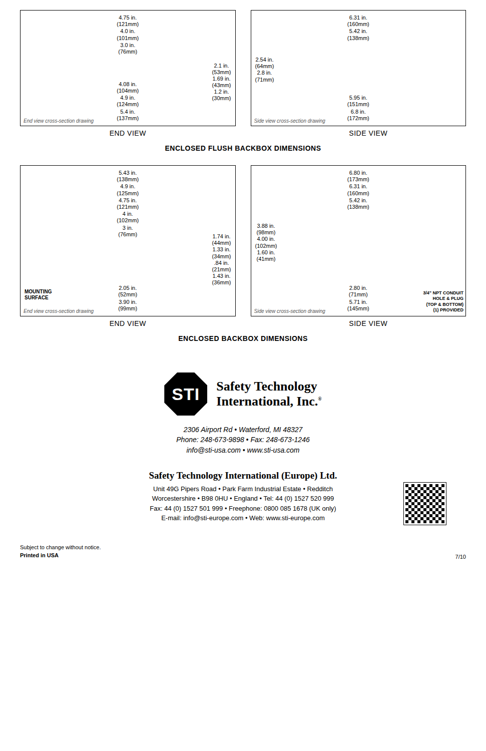4.75 in.
(121mm)
4.0 in.
(101mm)
3.0 in.
(76mm)
4.08 in.
(104mm)
4.9 in.
(124mm)
5.4 in.
(137mm)
2.1 in.
(53mm)
1.69 in.
(43mm)
1.2 in.
(30mm)
End view cross-section drawing
END VIEW
6.31 in.
(160mm)
5.42 in.
(138mm)
5.95 in.
(151mm)
6.8 in.
(172mm)
2.54 in.
(64mm)
2.8 in.
(71mm)
Side view cross-section drawing
SIDE VIEW
ENCLOSED FLUSH BACKBOX DIMENSIONS
5.43 in.
(138mm)
4.9 in.
(125mm)
4.75 in.
(121mm)
4 in.
(102mm)
3 in.
(76mm)
2.05 in.
(52mm)
3.90 in.
(99mm)
1.74 in.
(44mm)
1.33 in.
(34mm)
.84 in.
(21mm)
1.43 in.
(36mm)
MOUNTING
SURFACE
End view cross-section drawing
END VIEW
6.80 in.
(173mm)
6.31 in.
(160mm)
5.42 in.
(138mm)
2.80 in.
(71mm)
5.71 in.
(145mm)
3.88 in.
(98mm)
4.00 in.
(102mm)
1.60 in.
(41mm)
3/4" NPT CONDUIT
HOLE & PLUG
(TOP & BOTTOM)
(1) PROVIDED
Side view cross-section drawing
SIDE VIEW
ENCLOSED BACKBOX DIMENSIONS
STI
Safety Technology
International, Inc.®
2306 Airport Rd • Waterford, MI 48327
Phone: 248-673-9898 • Fax: 248-673-1246
info@sti-usa.com • www.sti-usa.com
Safety Technology International (Europe) Ltd.
Unit 49G Pipers Road • Park Farm Industrial Estate • Redditch
Worcestershire • B98 0HU • England • Tel: 44 (0) 1527 520 999
Fax: 44 (0) 1527 501 999 • Freephone: 0800 085 1678 (UK only)
E-mail: info@sti-europe.com • Web: www.sti-europe.com
Subject to change without notice.
Printed in USA
7/10